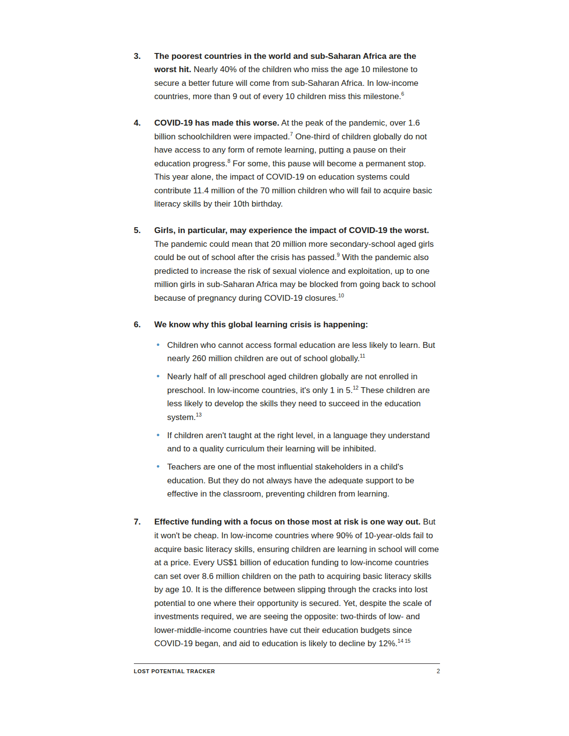The poorest countries in the world and sub-Saharan Africa are the worst hit. Nearly 40% of the children who miss the age 10 milestone to secure a better future will come from sub-Saharan Africa. In low-income countries, more than 9 out of every 10 children miss this milestone.6
COVID-19 has made this worse. At the peak of the pandemic, over 1.6 billion schoolchildren were impacted.7 One-third of children globally do not have access to any form of remote learning, putting a pause on their education progress.8 For some, this pause will become a permanent stop. This year alone, the impact of COVID-19 on education systems could contribute 11.4 million of the 70 million children who will fail to acquire basic literacy skills by their 10th birthday.
Girls, in particular, may experience the impact of COVID-19 the worst. The pandemic could mean that 20 million more secondary-school aged girls could be out of school after the crisis has passed.9 With the pandemic also predicted to increase the risk of sexual violence and exploitation, up to one million girls in sub-Saharan Africa may be blocked from going back to school because of pregnancy during COVID-19 closures.10
We know why this global learning crisis is happening:
Children who cannot access formal education are less likely to learn. But nearly 260 million children are out of school globally.11
Nearly half of all preschool aged children globally are not enrolled in preschool. In low-income countries, it's only 1 in 5.12 These children are less likely to develop the skills they need to succeed in the education system.13
If children aren't taught at the right level, in a language they understand and to a quality curriculum their learning will be inhibited.
Teachers are one of the most influential stakeholders in a child's education. But they do not always have the adequate support to be effective in the classroom, preventing children from learning.
Effective funding with a focus on those most at risk is one way out. But it won't be cheap. In low-income countries where 90% of 10-year-olds fail to acquire basic literacy skills, ensuring children are learning in school will come at a price. Every US$1 billion of education funding to low-income countries can set over 8.6 million children on the path to acquiring basic literacy skills by age 10. It is the difference between slipping through the cracks into lost potential to one where their opportunity is secured. Yet, despite the scale of investments required, we are seeing the opposite: two-thirds of low- and lower-middle-income countries have cut their education budgets since COVID-19 began, and aid to education is likely to decline by 12%.14 15
LOST POTENTIAL TRACKER 2